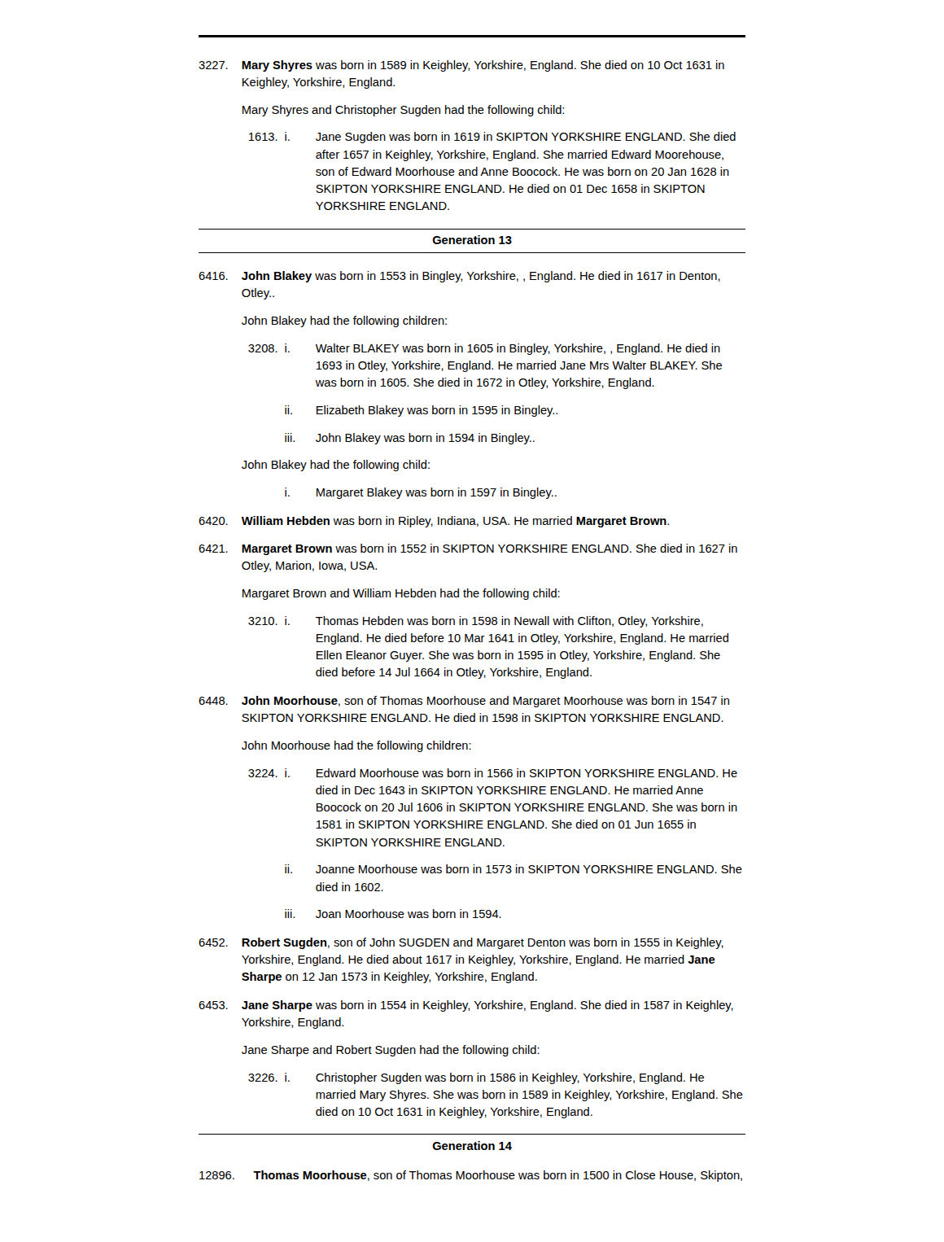3227.
Mary Shyres was born in 1589 in Keighley, Yorkshire, England. She died on 10 Oct 1631 in Keighley, Yorkshire, England.
Mary Shyres and Christopher Sugden had the following child:
1613.
i.
Jane Sugden was born in 1619 in SKIPTON YORKSHIRE ENGLAND. She died after 1657 in Keighley, Yorkshire, England. She married Edward Moorehouse, son of Edward Moorhouse and Anne Boocock. He was born on 20 Jan 1628 in SKIPTON YORKSHIRE ENGLAND. He died on 01 Dec 1658 in SKIPTON YORKSHIRE ENGLAND.
Generation 13
6416.
John Blakey was born in 1553 in Bingley, Yorkshire, , England. He died in 1617 in Denton, Otley..
John Blakey had the following children:
3208.
i.
Walter BLAKEY was born in 1605 in Bingley, Yorkshire, , England. He died in 1693 in Otley, Yorkshire, England. He married Jane Mrs Walter BLAKEY. She was born in 1605. She died in 1672 in Otley, Yorkshire, England.
ii.
Elizabeth Blakey was born in 1595 in Bingley..
iii.
John Blakey was born in 1594 in Bingley..
John Blakey had the following child:
i.
Margaret Blakey was born in 1597 in Bingley..
6420.
William Hebden was born in Ripley, Indiana, USA. He married Margaret Brown.
6421.
Margaret Brown was born in 1552 in SKIPTON YORKSHIRE ENGLAND. She died in 1627 in Otley, Marion, Iowa, USA.
Margaret Brown and William Hebden had the following child:
3210.
i.
Thomas Hebden was born in 1598 in Newall with Clifton, Otley, Yorkshire, England. He died before 10 Mar 1641 in Otley, Yorkshire, England. He married Ellen Eleanor Guyer. She was born in 1595 in Otley, Yorkshire, England. She died before 14 Jul 1664 in Otley, Yorkshire, England.
6448.
John Moorhouse, son of Thomas Moorhouse and Margaret Moorhouse was born in 1547 in SKIPTON YORKSHIRE ENGLAND. He died in 1598 in SKIPTON YORKSHIRE ENGLAND.
John Moorhouse had the following children:
3224.
i.
Edward Moorhouse was born in 1566 in SKIPTON YORKSHIRE ENGLAND. He died in Dec 1643 in SKIPTON YORKSHIRE ENGLAND. He married Anne Boocock on 20 Jul 1606 in SKIPTON YORKSHIRE ENGLAND. She was born in 1581 in SKIPTON YORKSHIRE ENGLAND. She died on 01 Jun 1655 in SKIPTON YORKSHIRE ENGLAND.
ii.
Joanne Moorhouse was born in 1573 in SKIPTON YORKSHIRE ENGLAND. She died in 1602.
iii.
Joan Moorhouse was born in 1594.
6452.
Robert Sugden, son of John SUGDEN and Margaret Denton was born in 1555 in Keighley, Yorkshire, England. He died about 1617 in Keighley, Yorkshire, England. He married Jane Sharpe on 12 Jan 1573 in Keighley, Yorkshire, England.
6453.
Jane Sharpe was born in 1554 in Keighley, Yorkshire, England. She died in 1587 in Keighley, Yorkshire, England.
Jane Sharpe and Robert Sugden had the following child:
3226.
i.
Christopher Sugden was born in 1586 in Keighley, Yorkshire, England. He married Mary Shyres. She was born in 1589 in Keighley, Yorkshire, England. She died on 10 Oct 1631 in Keighley, Yorkshire, England.
Generation 14
12896.
Thomas Moorhouse, son of Thomas Moorhouse was born in 1500 in Close House, Skipton,